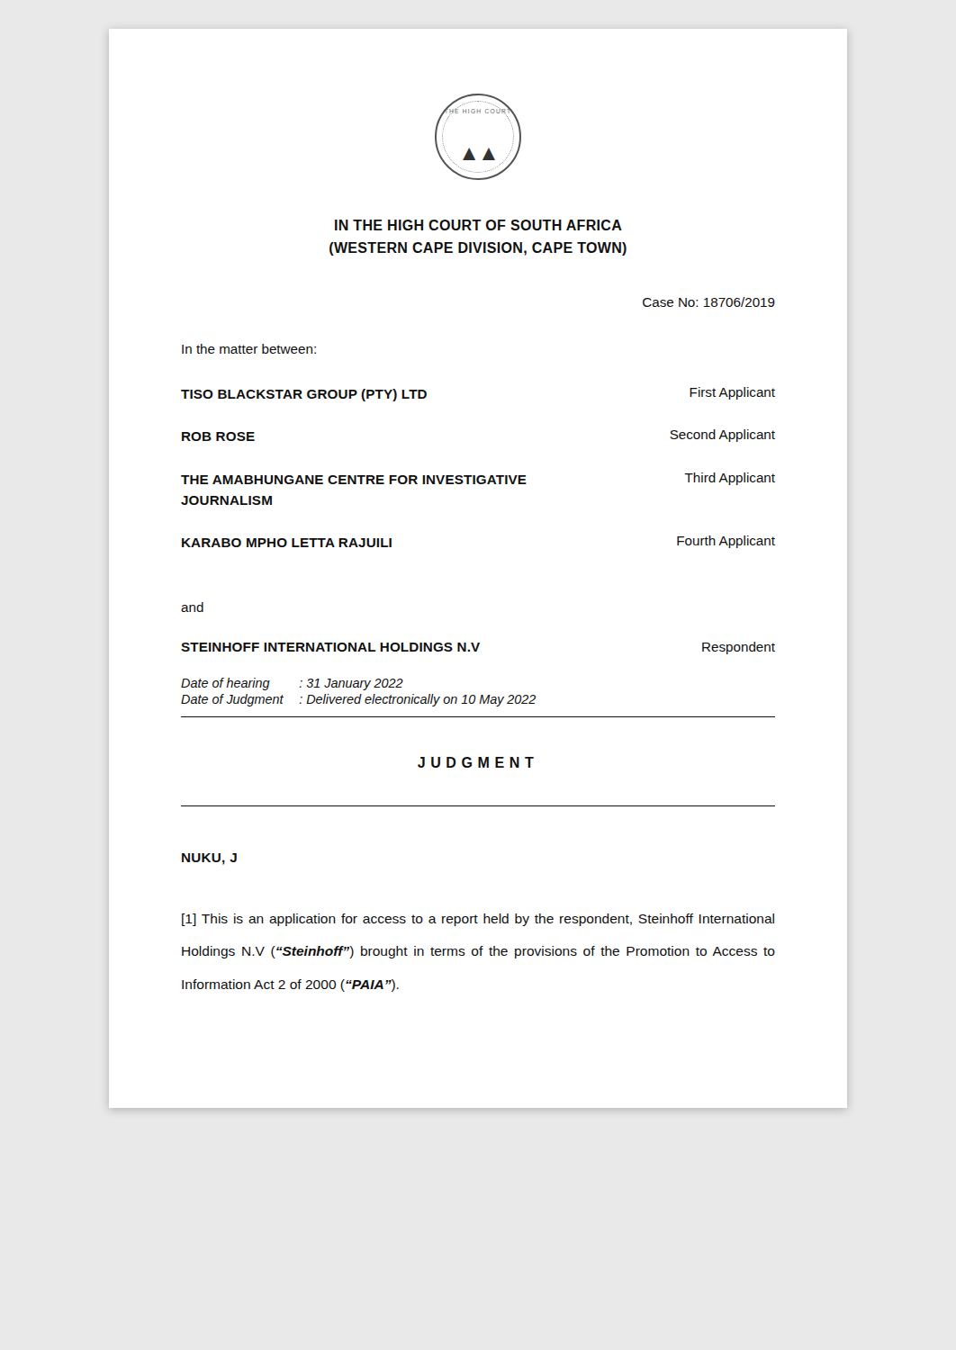The High Court
▲▲
IN THE HIGH COURT OF SOUTH AFRICA
(WESTERN CAPE DIVISION, CAPE TOWN)
Case No: 18706/2019
In the matter between:
| TISO BLACKSTAR GROUP (PTY) LTD | First Applicant |
| ROB ROSE | Second Applicant |
| THE AMABHUNGANE CENTRE FOR INVESTIGATIVE JOURNALISM | Third Applicant |
| KARABO MPHO LETTA RAJUILI | Fourth Applicant |
and
| STEINHOFF INTERNATIONAL HOLDINGS N.V | Respondent |
| Date of hearing | : 31 January 2022 |
| Date of Judgment | : Delivered electronically on 10 May 2022 |
JUDGMENT
NUKU, J
[1] This is an application for access to a report held by the respondent, Steinhoff International Holdings N.V (“Steinhoff”) brought in terms of the provisions of the Promotion to Access to Information Act 2 of 2000 (“PAIA”).